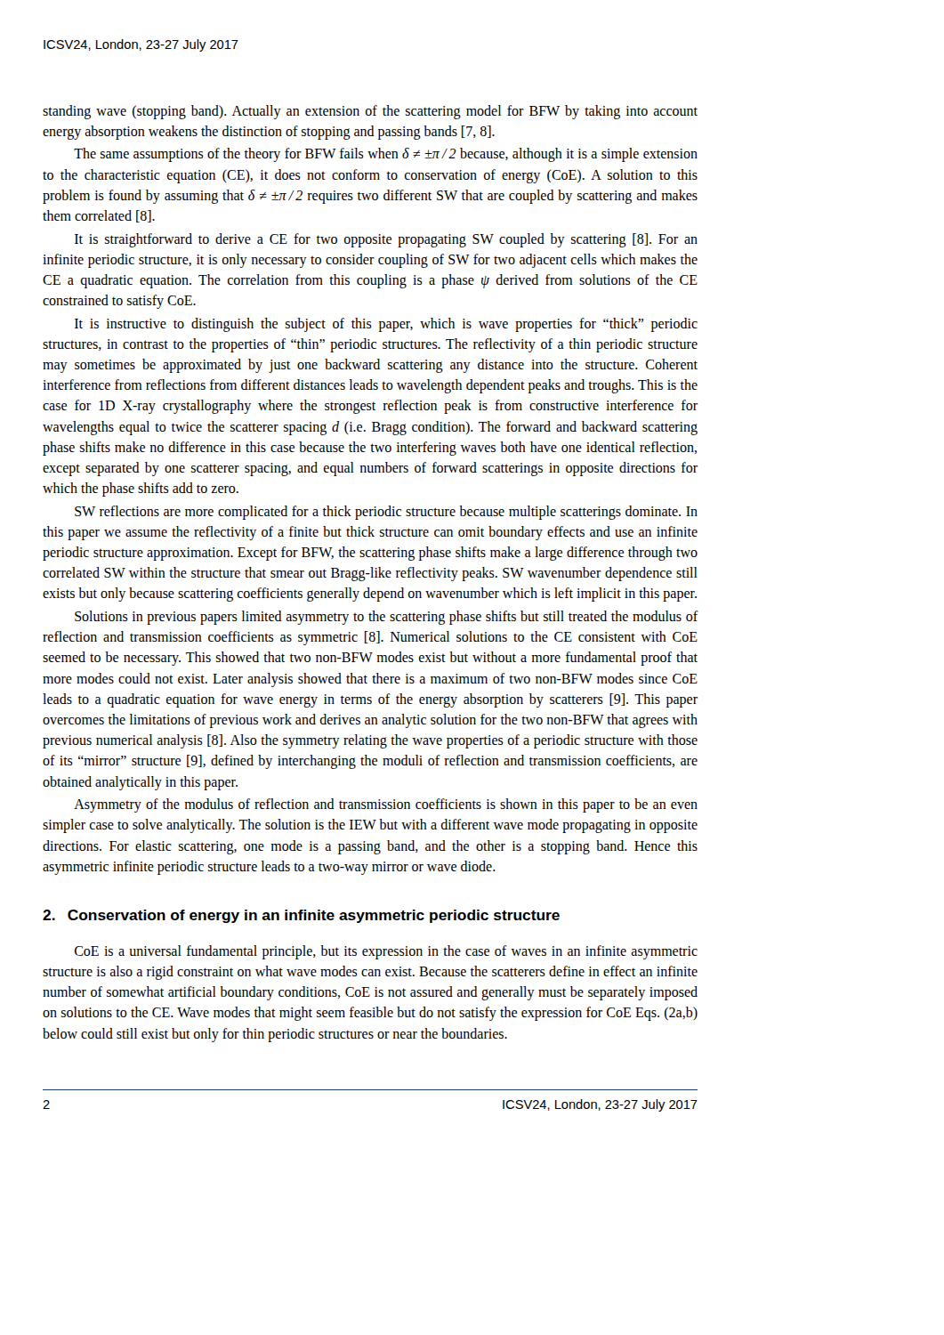ICSV24, London, 23-27 July 2017
standing wave (stopping band). Actually an extension of the scattering model for BFW by taking into account energy absorption weakens the distinction of stopping and passing bands [7, 8].
The same assumptions of the theory for BFW fails when δ ≠ ±π / 2 because, although it is a simple extension to the characteristic equation (CE), it does not conform to conservation of energy (CoE). A solution to this problem is found by assuming that δ ≠ ±π / 2 requires two different SW that are coupled by scattering and makes them correlated [8].
It is straightforward to derive a CE for two opposite propagating SW coupled by scattering [8]. For an infinite periodic structure, it is only necessary to consider coupling of SW for two adjacent cells which makes the CE a quadratic equation. The correlation from this coupling is a phase ψ derived from solutions of the CE constrained to satisfy CoE.
It is instructive to distinguish the subject of this paper, which is wave properties for “thick” periodic structures, in contrast to the properties of “thin” periodic structures. The reflectivity of a thin periodic structure may sometimes be approximated by just one backward scattering any distance into the structure. Coherent interference from reflections from different distances leads to wavelength dependent peaks and troughs. This is the case for 1D X-ray crystallography where the strongest reflection peak is from constructive interference for wavelengths equal to twice the scatterer spacing d (i.e. Bragg condition). The forward and backward scattering phase shifts make no difference in this case because the two interfering waves both have one identical reflection, except separated by one scatterer spacing, and equal numbers of forward scatterings in opposite directions for which the phase shifts add to zero.
SW reflections are more complicated for a thick periodic structure because multiple scatterings dominate. In this paper we assume the reflectivity of a finite but thick structure can omit boundary effects and use an infinite periodic structure approximation. Except for BFW, the scattering phase shifts make a large difference through two correlated SW within the structure that smear out Bragg-like reflectivity peaks. SW wavenumber dependence still exists but only because scattering coefficients generally depend on wavenumber which is left implicit in this paper.
Solutions in previous papers limited asymmetry to the scattering phase shifts but still treated the modulus of reflection and transmission coefficients as symmetric [8]. Numerical solutions to the CE consistent with CoE seemed to be necessary. This showed that two non-BFW modes exist but without a more fundamental proof that more modes could not exist. Later analysis showed that there is a maximum of two non-BFW modes since CoE leads to a quadratic equation for wave energy in terms of the energy absorption by scatterers [9]. This paper overcomes the limitations of previous work and derives an analytic solution for the two non-BFW that agrees with previous numerical analysis [8]. Also the symmetry relating the wave properties of a periodic structure with those of its “mirror” structure [9], defined by interchanging the moduli of reflection and transmission coefficients, are obtained analytically in this paper.
Asymmetry of the modulus of reflection and transmission coefficients is shown in this paper to be an even simpler case to solve analytically. The solution is the IEW but with a different wave mode propagating in opposite directions. For elastic scattering, one mode is a passing band, and the other is a stopping band. Hence this asymmetric infinite periodic structure leads to a two-way mirror or wave diode.
2. Conservation of energy in an infinite asymmetric periodic structure
CoE is a universal fundamental principle, but its expression in the case of waves in an infinite asymmetric structure is also a rigid constraint on what wave modes can exist. Because the scatterers define in effect an infinite number of somewhat artificial boundary conditions, CoE is not assured and generally must be separately imposed on solutions to the CE. Wave modes that might seem feasible but do not satisfy the expression for CoE Eqs. (2a,b) below could still exist but only for thin periodic structures or near the boundaries.
2 ICSV24, London, 23-27 July 2017